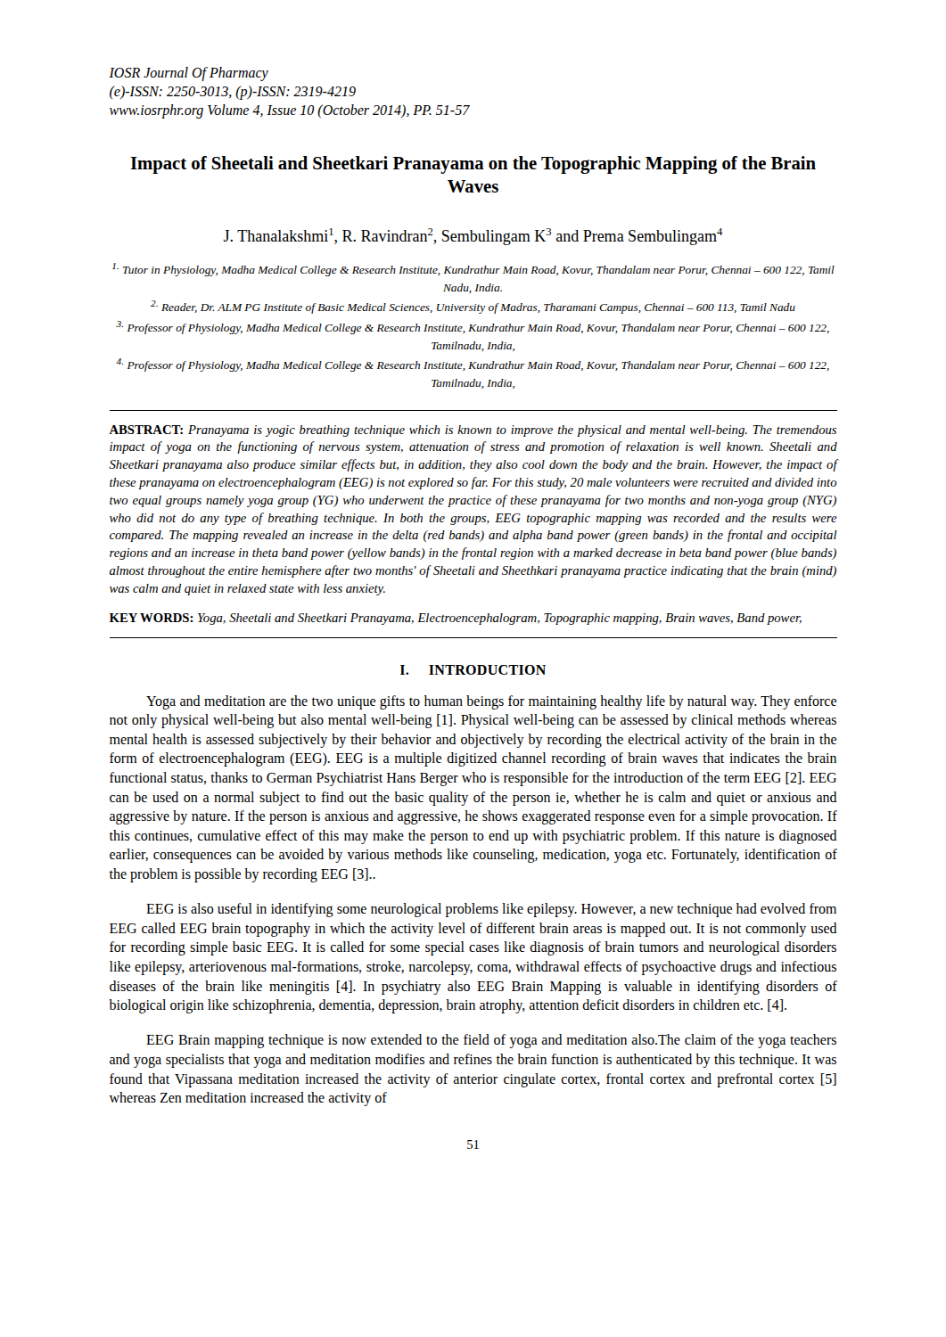IOSR Journal Of Pharmacy
(e)-ISSN: 2250-3013, (p)-ISSN: 2319-4219
www.iosrphr.org Volume 4, Issue 10 (October 2014), PP. 51-57
Impact of Sheetali and Sheetkari Pranayama on the Topographic Mapping of the Brain Waves
J. Thanalakshmi1, R. Ravindran2, Sembulingam K3 and Prema Sembulingam4
1. Tutor in Physiology, Madha Medical College & Research Institute, Kundrathur Main Road, Kovur, Thandalam near Porur, Chennai – 600 122, Tamil Nadu, India.
2. Reader, Dr. ALM PG Institute of Basic Medical Sciences, University of Madras, Tharamani Campus, Chennai – 600 113, Tamil Nadu
3. Professor of Physiology, Madha Medical College & Research Institute, Kundrathur Main Road, Kovur, Thandalam near Porur, Chennai – 600 122, Tamilnadu, India,
4. Professor of Physiology, Madha Medical College & Research Institute, Kundrathur Main Road, Kovur, Thandalam near Porur, Chennai – 600 122, Tamilnadu, India,
ABSTRACT: Pranayama is yogic breathing technique which is known to improve the physical and mental well-being. The tremendous impact of yoga on the functioning of nervous system, attenuation of stress and promotion of relaxation is well known. Sheetali and Sheetkari pranayama also produce similar effects but, in addition, they also cool down the body and the brain. However, the impact of these pranayama on electroencephalogram (EEG) is not explored so far. For this study, 20 male volunteers were recruited and divided into two equal groups namely yoga group (YG) who underwent the practice of these pranayama for two months and non-yoga group (NYG) who did not do any type of breathing technique. In both the groups, EEG topographic mapping was recorded and the results were compared. The mapping revealed an increase in the delta (red bands) and alpha band power (green bands) in the frontal and occipital regions and an increase in theta band power (yellow bands) in the frontal region with a marked decrease in beta band power (blue bands) almost throughout the entire hemisphere after two months' of Sheetali and Sheethkari pranayama practice indicating that the brain (mind) was calm and quiet in relaxed state with less anxiety.
KEY WORDS: Yoga, Sheetali and Sheetkari Pranayama, Electroencephalogram, Topographic mapping, Brain waves, Band power,
I. INTRODUCTION
Yoga and meditation are the two unique gifts to human beings for maintaining healthy life by natural way. They enforce not only physical well-being but also mental well-being [1]. Physical well-being can be assessed by clinical methods whereas mental health is assessed subjectively by their behavior and objectively by recording the electrical activity of the brain in the form of electroencephalogram (EEG). EEG is a multiple digitized channel recording of brain waves that indicates the brain functional status, thanks to German Psychiatrist Hans Berger who is responsible for the introduction of the term EEG [2]. EEG can be used on a normal subject to find out the basic quality of the person ie, whether he is calm and quiet or anxious and aggressive by nature. If the person is anxious and aggressive, he shows exaggerated response even for a simple provocation. If this continues, cumulative effect of this may make the person to end up with psychiatric problem. If this nature is diagnosed earlier, consequences can be avoided by various methods like counseling, medication, yoga etc. Fortunately, identification of the problem is possible by recording EEG [3]..
EEG is also useful in identifying some neurological problems like epilepsy. However, a new technique had evolved from EEG called EEG brain topography in which the activity level of different brain areas is mapped out. It is not commonly used for recording simple basic EEG. It is called for some special cases like diagnosis of brain tumors and neurological disorders like epilepsy, arteriovenous mal-formations, stroke, narcolepsy, coma, withdrawal effects of psychoactive drugs and infectious diseases of the brain like meningitis [4]. In psychiatry also EEG Brain Mapping is valuable in identifying disorders of biological origin like schizophrenia, dementia, depression, brain atrophy, attention deficit disorders in children etc. [4].
EEG Brain mapping technique is now extended to the field of yoga and meditation also.The claim of the yoga teachers and yoga specialists that yoga and meditation modifies and refines the brain function is authenticated by this technique. It was found that Vipassana meditation increased the activity of anterior cingulate cortex, frontal cortex and prefrontal cortex [5] whereas Zen meditation increased the activity of
51